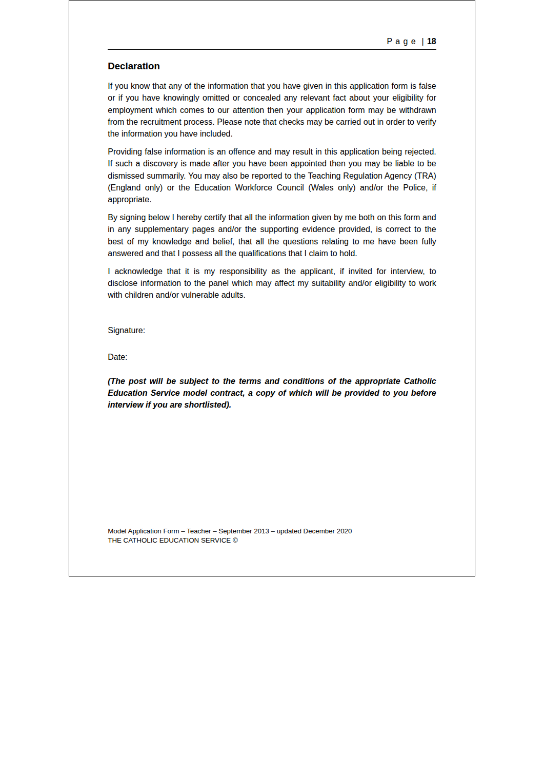P a g e | 18
Declaration
If you know that any of the information that you have given in this application form is false or if you have knowingly omitted or concealed any relevant fact about your eligibility for employment which comes to our attention then your application form may be withdrawn from the recruitment process. Please note that checks may be carried out in order to verify the information you have included.
Providing false information is an offence and may result in this application being rejected. If such a discovery is made after you have been appointed then you may be liable to be dismissed summarily. You may also be reported to the Teaching Regulation Agency (TRA) (England only) or the Education Workforce Council (Wales only) and/or the Police, if appropriate.
By signing below I hereby certify that all the information given by me both on this form and in any supplementary pages and/or the supporting evidence provided, is correct to the best of my knowledge and belief, that all the questions relating to me have been fully answered and that I possess all the qualifications that I claim to hold.
I acknowledge that it is my responsibility as the applicant, if invited for interview, to disclose information to the panel which may affect my suitability and/or eligibility to work with children and/or vulnerable adults.
Signature:
Date:
(The post will be subject to the terms and conditions of the appropriate Catholic Education Service model contract, a copy of which will be provided to you before interview if you are shortlisted).
Model Application Form – Teacher – September 2013 – updated December 2020
THE CATHOLIC EDUCATION SERVICE ©